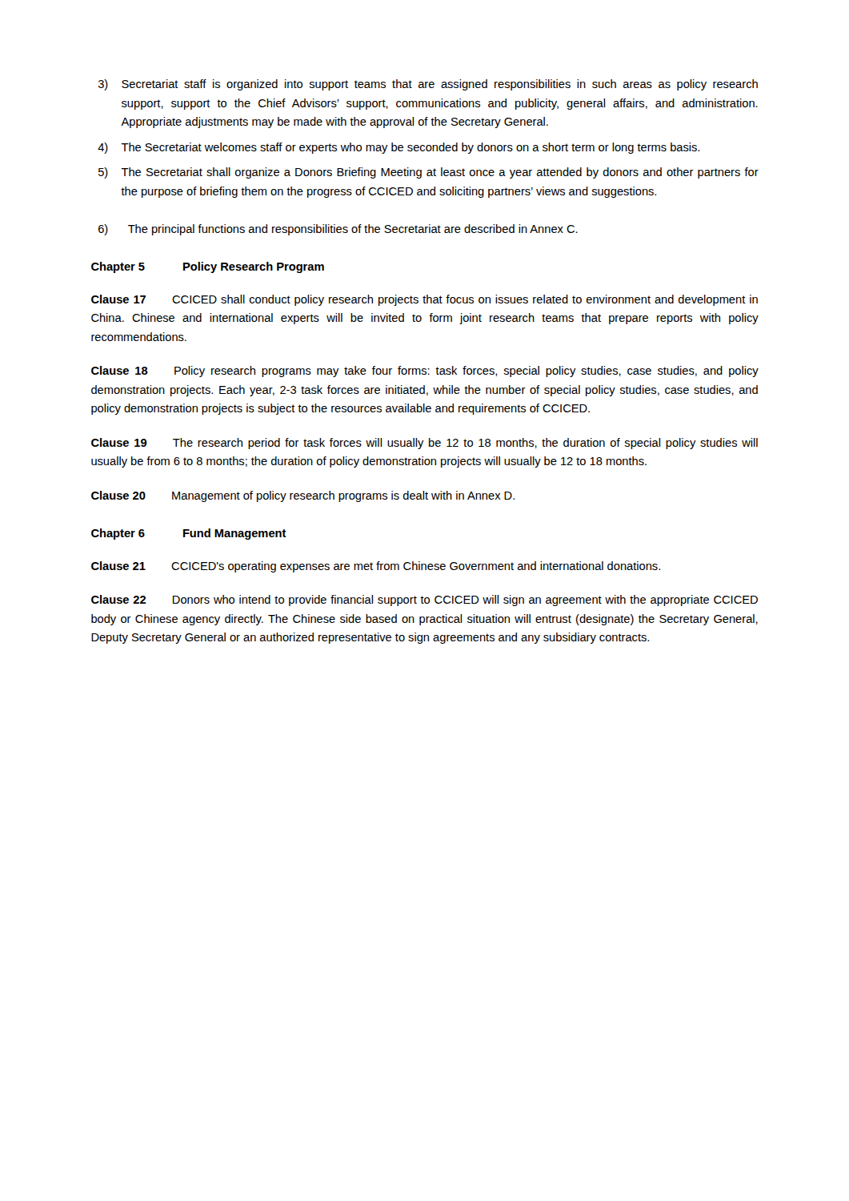3) Secretariat staff is organized into support teams that are assigned responsibilities in such areas as policy research support, support to the Chief Advisors’ support, communications and publicity, general affairs, and administration. Appropriate adjustments may be made with the approval of the Secretary General.
4) The Secretariat welcomes staff or experts who may be seconded by donors on a short term or long terms basis.
5) The Secretariat shall organize a Donors Briefing Meeting at least once a year attended by donors and other partners for the purpose of briefing them on the progress of CCICED and soliciting partners’ views and suggestions.
6) The principal functions and responsibilities of the Secretariat are described in Annex C.
Chapter 5 Policy Research Program
Clause 17 CCICED shall conduct policy research projects that focus on issues related to environment and development in China. Chinese and international experts will be invited to form joint research teams that prepare reports with policy recommendations.
Clause 18 Policy research programs may take four forms: task forces, special policy studies, case studies, and policy demonstration projects. Each year, 2-3 task forces are initiated, while the number of special policy studies, case studies, and policy demonstration projects is subject to the resources available and requirements of CCICED.
Clause 19 The research period for task forces will usually be 12 to 18 months, the duration of special policy studies will usually be from 6 to 8 months; the duration of policy demonstration projects will usually be 12 to 18 months.
Clause 20 Management of policy research programs is dealt with in Annex D.
Chapter 6 Fund Management
Clause 21 CCICED's operating expenses are met from Chinese Government and international donations.
Clause 22 Donors who intend to provide financial support to CCICED will sign an agreement with the appropriate CCICED body or Chinese agency directly. The Chinese side based on practical situation will entrust (designate) the Secretary General, Deputy Secretary General or an authorized representative to sign agreements and any subsidiary contracts.